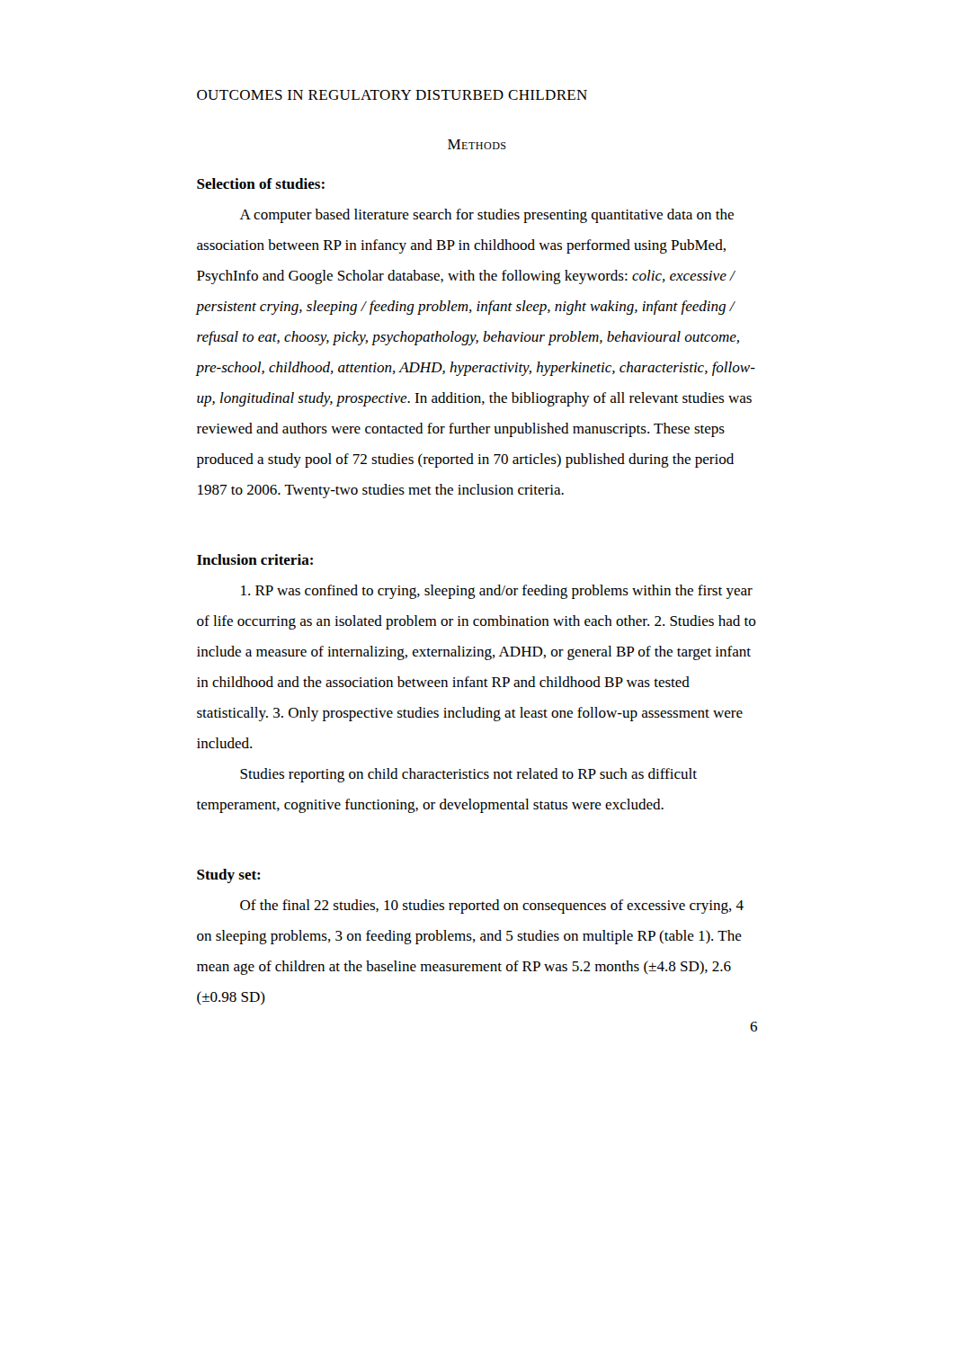Outcomes in Regulatory Disturbed Children
Methods
Selection of studies:
A computer based literature search for studies presenting quantitative data on the association between RP in infancy and BP in childhood was performed using PubMed, PsychInfo and Google Scholar database, with the following keywords: colic, excessive / persistent crying, sleeping / feeding problem, infant sleep, night waking, infant feeding / refusal to eat, choosy, picky, psychopathology, behaviour problem, behavioural outcome, pre-school, childhood, attention, ADHD, hyperactivity, hyperkinetic, characteristic, follow-up, longitudinal study, prospective. In addition, the bibliography of all relevant studies was reviewed and authors were contacted for further unpublished manuscripts. These steps produced a study pool of 72 studies (reported in 70 articles) published during the period 1987 to 2006. Twenty-two studies met the inclusion criteria.
Inclusion criteria:
1. RP was confined to crying, sleeping and/or feeding problems within the first year of life occurring as an isolated problem or in combination with each other. 2. Studies had to include a measure of internalizing, externalizing, ADHD, or general BP of the target infant in childhood and the association between infant RP and childhood BP was tested statistically. 3. Only prospective studies including at least one follow-up assessment were included.
Studies reporting on child characteristics not related to RP such as difficult temperament, cognitive functioning, or developmental status were excluded.
Study set:
Of the final 22 studies, 10 studies reported on consequences of excessive crying, 4 on sleeping problems, 3 on feeding problems, and 5 studies on multiple RP (table 1). The mean age of children at the baseline measurement of RP was 5.2 months (±4.8 SD), 2.6 (±0.98 SD)
6